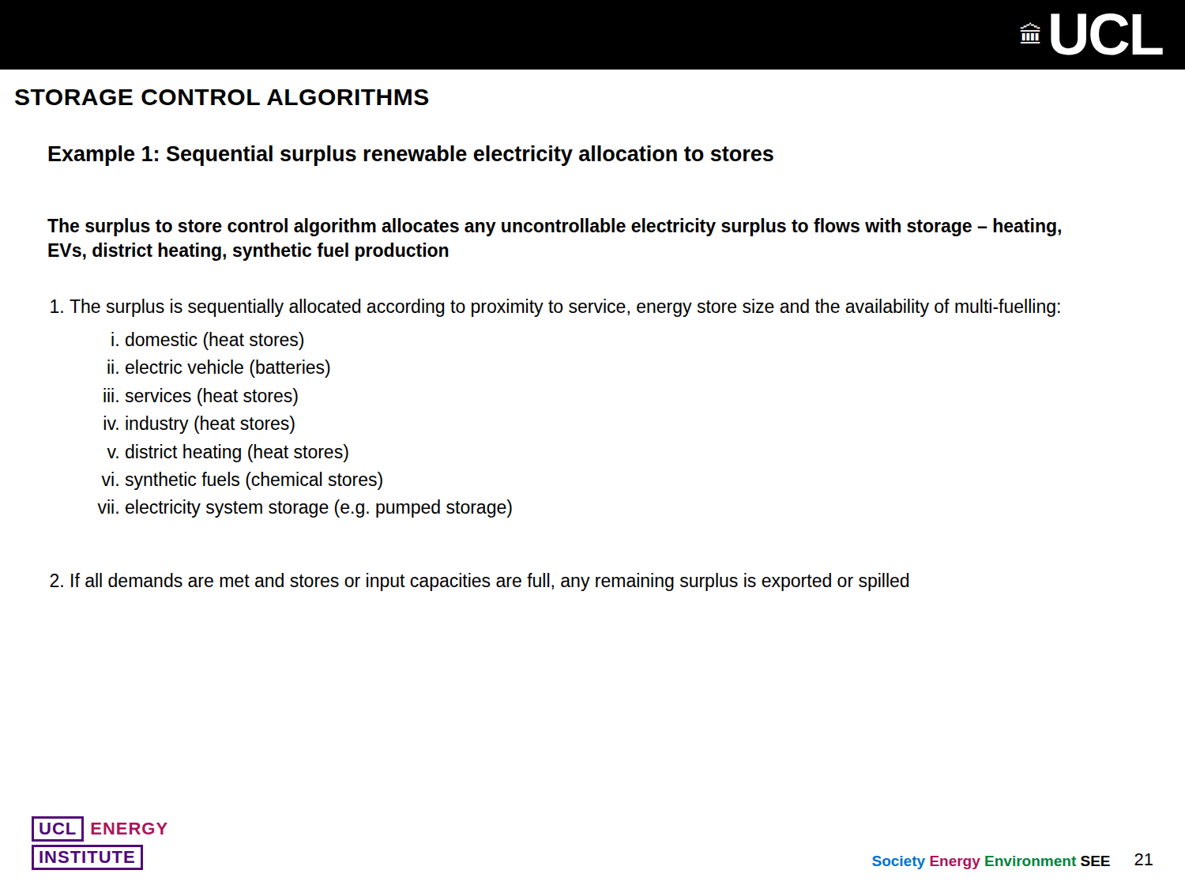🏛 UCL
STORAGE CONTROL ALGORITHMS
Example 1: Sequential surplus renewable electricity allocation to stores
The surplus to store control algorithm allocates any uncontrollable electricity surplus to flows with storage – heating, EVs, district heating, synthetic fuel production
The surplus is sequentially allocated according to proximity to service, energy store size and the availability of multi-fuelling:
domestic (heat stores)
electric vehicle (batteries)
services (heat stores)
industry (heat stores)
district heating (heat stores)
synthetic fuels (chemical stores)
electricity system storage (e.g. pumped storage)
If all demands are met and stores or input capacities are full, any remaining surplus is exported or spilled
UCL ENERGY
INSTITUTE
Society Energy Environment SEE
21